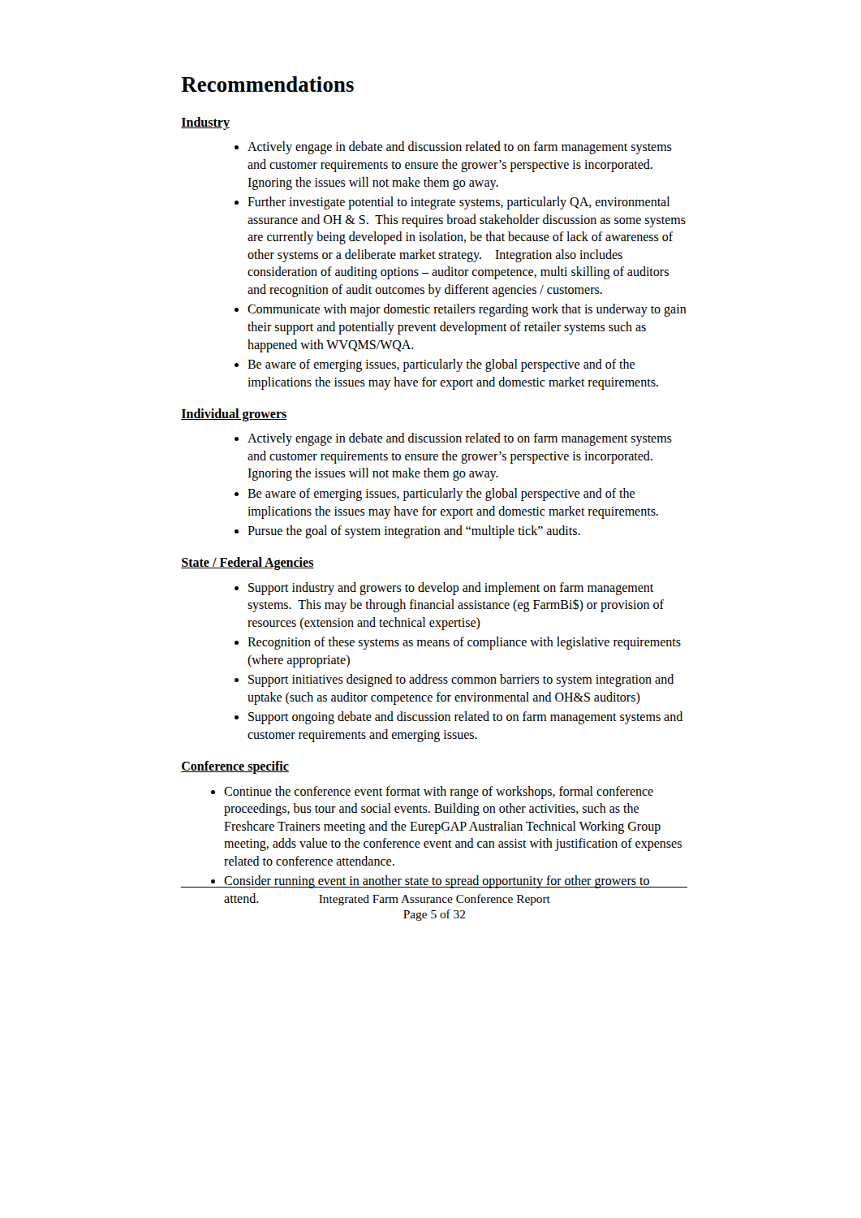Recommendations
Industry
Actively engage in debate and discussion related to on farm management systems and customer requirements to ensure the grower’s perspective is incorporated. Ignoring the issues will not make them go away.
Further investigate potential to integrate systems, particularly QA, environmental assurance and OH & S. This requires broad stakeholder discussion as some systems are currently being developed in isolation, be that because of lack of awareness of other systems or a deliberate market strategy. Integration also includes consideration of auditing options – auditor competence, multi skilling of auditors and recognition of audit outcomes by different agencies / customers.
Communicate with major domestic retailers regarding work that is underway to gain their support and potentially prevent development of retailer systems such as happened with WVQMS/WQA.
Be aware of emerging issues, particularly the global perspective and of the implications the issues may have for export and domestic market requirements.
Individual growers
Actively engage in debate and discussion related to on farm management systems and customer requirements to ensure the grower’s perspective is incorporated. Ignoring the issues will not make them go away.
Be aware of emerging issues, particularly the global perspective and of the implications the issues may have for export and domestic market requirements.
Pursue the goal of system integration and “multiple tick” audits.
State / Federal Agencies
Support industry and growers to develop and implement on farm management systems. This may be through financial assistance (eg FarmBi$) or provision of resources (extension and technical expertise)
Recognition of these systems as means of compliance with legislative requirements (where appropriate)
Support initiatives designed to address common barriers to system integration and uptake (such as auditor competence for environmental and OH&S auditors)
Support ongoing debate and discussion related to on farm management systems and customer requirements and emerging issues.
Conference specific
Continue the conference event format with range of workshops, formal conference proceedings, bus tour and social events. Building on other activities, such as the Freshcare Trainers meeting and the EurepGAP Australian Technical Working Group meeting, adds value to the conference event and can assist with justification of expenses related to conference attendance.
Consider running event in another state to spread opportunity for other growers to attend.
Integrated Farm Assurance Conference Report
Page 5 of 32